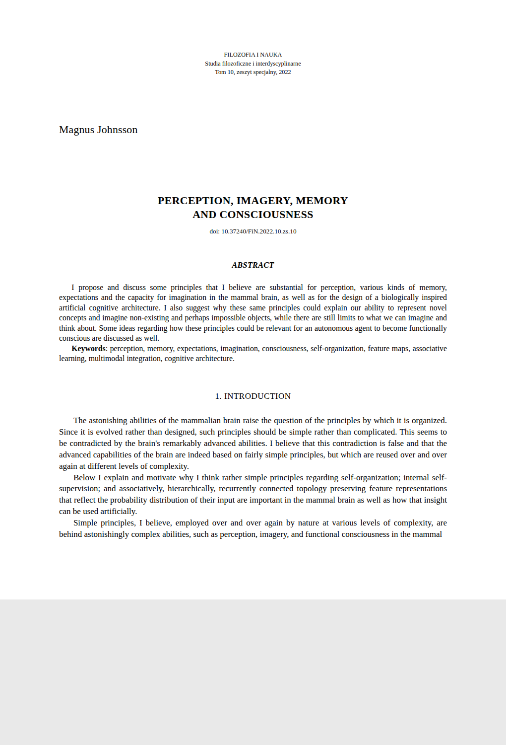FILOZOFIA I NAUKA
Studia filozoficzne i interdyscyplinarne
Tom 10, zeszyt specjalny, 2022
Magnus Johnsson
PERCEPTION, IMAGERY, MEMORY
AND CONSCIOUSNESS
doi: 10.37240/FiN.2022.10.zs.10
ABSTRACT
I propose and discuss some principles that I believe are substantial for perception, various kinds of memory, expectations and the capacity for imagination in the mammal brain, as well as for the design of a biologically inspired artificial cognitive architecture. I also suggest why these same principles could explain our ability to represent novel concepts and imagine non-existing and perhaps impossible objects, while there are still limits to what we can imagine and think about. Some ideas regarding how these principles could be relevant for an autonomous agent to become functionally conscious are discussed as well.
Keywords: perception, memory, expectations, imagination, consciousness, self-organization, feature maps, associative learning, multimodal integration, cognitive architecture.
1. INTRODUCTION
The astonishing abilities of the mammalian brain raise the question of the principles by which it is organized. Since it is evolved rather than designed, such principles should be simple rather than complicated. This seems to be contradicted by the brain's remarkably advanced abilities. I believe that this contradiction is false and that the advanced capabilities of the brain are indeed based on fairly simple principles, but which are reused over and over again at different levels of complexity.
Below I explain and motivate why I think rather simple principles regarding self-organization; internal self-supervision; and associatively, hierarchically, recurrently connected topology preserving feature representations that reflect the probability distribution of their input are important in the mammal brain as well as how that insight can be used artificially.
Simple principles, I believe, employed over and over again by nature at various levels of complexity, are behind astonishingly complex abilities, such as perception, imagery, and functional consciousness in the mammal